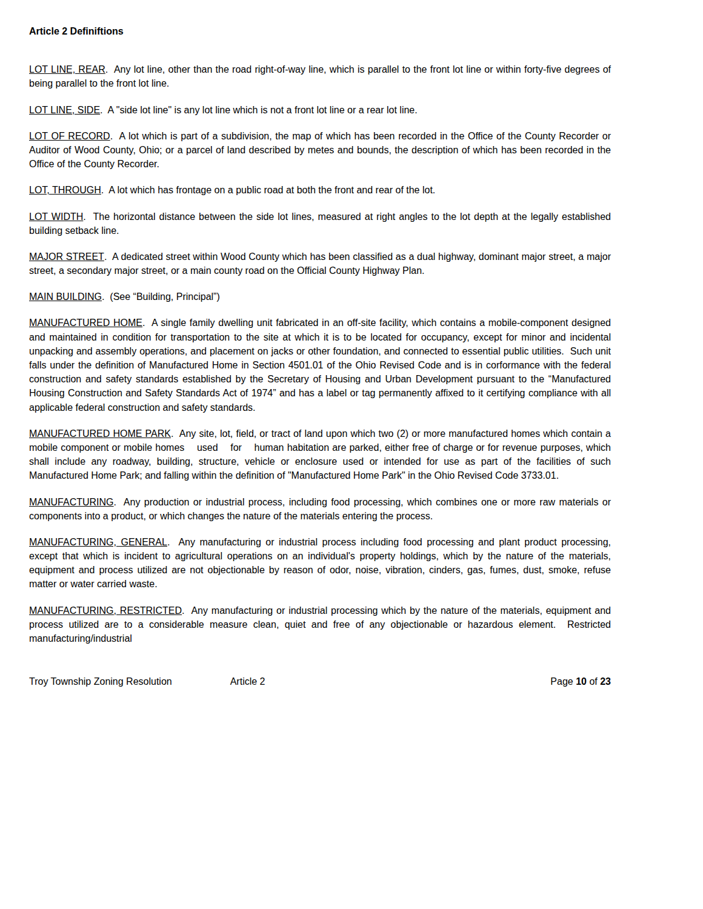Article 2 Definiftions
LOT LINE, REAR
. Any lot line, other than the road right-of-way line, which is parallel to the front lot line or within forty-five degrees of being parallel to the front lot line.
LOT LINE, SIDE
. A "side lot line" is any lot line which is not a front lot line or a rear lot line.
LOT OF RECORD
. A lot which is part of a subdivision, the map of which has been recorded in the Office of the County Recorder or Auditor of Wood County, Ohio; or a parcel of land described by metes and bounds, the description of which has been recorded in the Office of the County Recorder.
LOT, THROUGH
. A lot which has frontage on a public road at both the front and rear of the lot.
LOT WIDTH
. The horizontal distance between the side lot lines, measured at right angles to the lot depth at the legally established building setback line.
MAJOR STREET
. A dedicated street within Wood County which has been classified as a dual highway, dominant major street, a major street, a secondary major street, or a main county road on the Official County Highway Plan.
MAIN BUILDING
. (See “Building, Principal”)
MANUFACTURED HOME
. A single family dwelling unit fabricated in an off-site facility, which contains a mobile-component designed and maintained in condition for transportation to the site at which it is to be located for occupancy, except for minor and incidental unpacking and assembly operations, and placement on jacks or other foundation, and connected to essential public utilities. Such unit falls under the definition of Manufactured Home in Section 4501.01 of the Ohio Revised Code and is in corformance with the federal construction and safety standards established by the Secretary of Housing and Urban Development pursuant to the “Manufactured Housing Construction and Safety Standards Act of 1974” and has a label or tag permanently affixed to it certifying compliance with all applicable federal construction and safety standards.
MANUFACTURED HOME PARK
. Any site, lot, field, or tract of land upon which two (2) or more manufactured homes which contain a mobile component or mobile homes used for human habitation are parked, either free of charge or for revenue purposes, which shall include any roadway, building, structure, vehicle or enclosure used or intended for use as part of the facilities of such Manufactured Home Park; and falling within the definition of "Manufactured Home Park" in the Ohio Revised Code 3733.01.
MANUFACTURING
. Any production or industrial process, including food processing, which combines one or more raw materials or components into a product, or which changes the nature of the materials entering the process.
MANUFACTURING, GENERAL
. Any manufacturing or industrial process including food processing and plant product processing, except that which is incident to agricultural operations on an individual's property holdings, which by the nature of the materials, equipment and process utilized are not objectionable by reason of odor, noise, vibration, cinders, gas, fumes, dust, smoke, refuse matter or water carried waste.
MANUFACTURING, RESTRICTED
. Any manufacturing or industrial processing which by the nature of the materials, equipment and process utilized are to a considerable measure clean, quiet and free of any objectionable or hazardous element. Restricted manufacturing/industrial
Troy Township Zoning Resolution
Article 2
Page 10 of 23